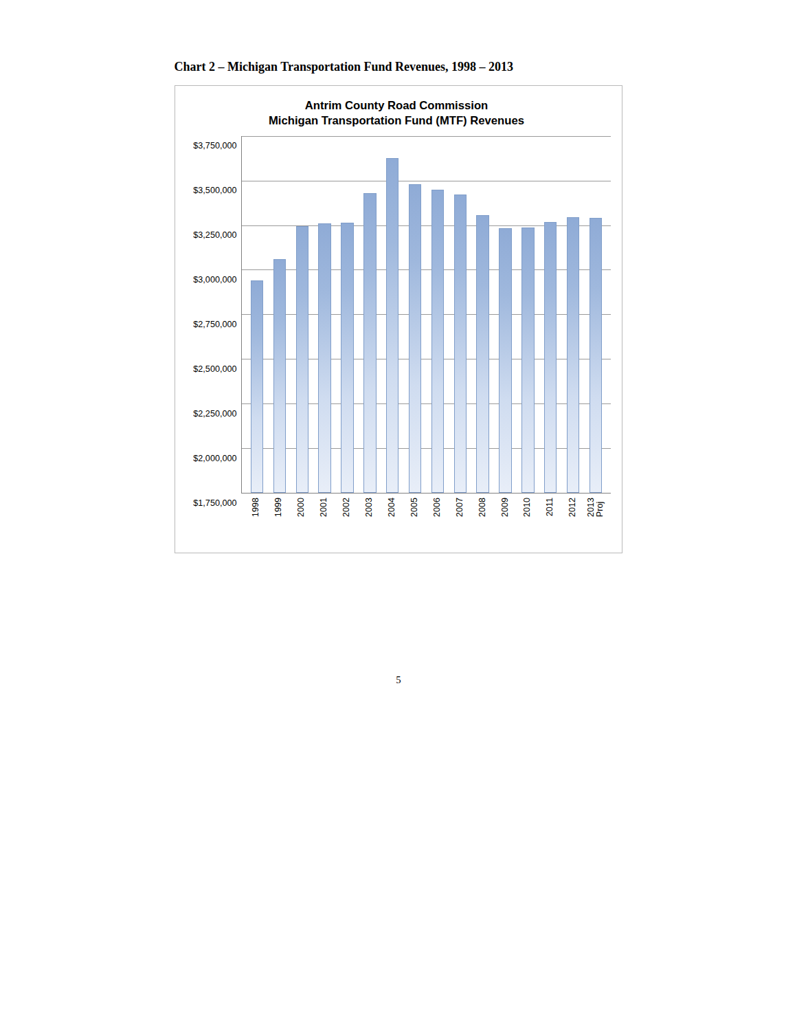Chart 2 – Michigan Transportation Fund Revenues, 1998 – 2013
Antrim County Road Commission
Michigan Transportation Fund (MTF) Revenues
$3,750,000
$3,500,000
$3,250,000
$3,000,000
$2,750,000
$2,500,000
$2,250,000
$2,000,000
$1,750,000
1998
1999
2000
2001
2002
2003
2004
2005
2006
2007
2008
2009
2010
2011
2012
2013 Proj
5